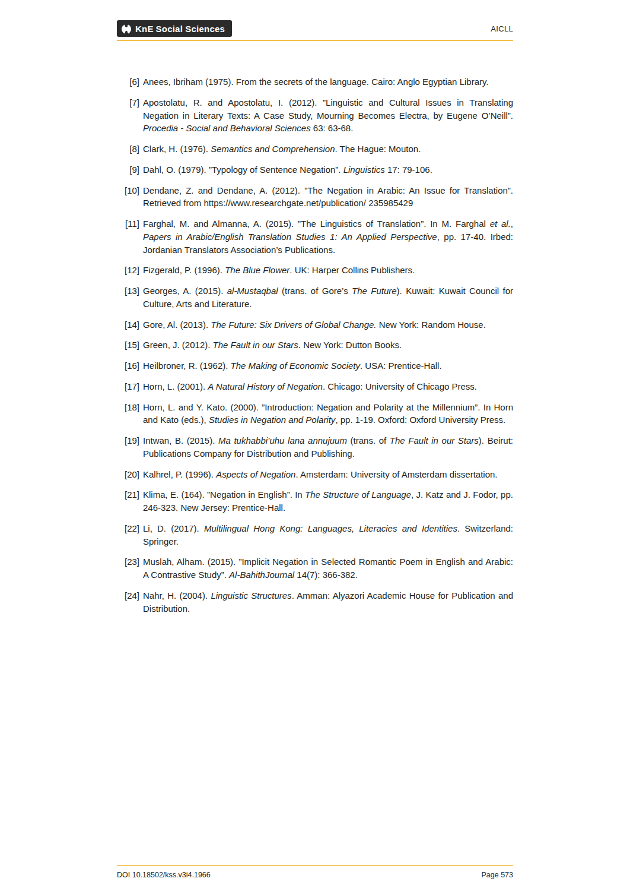KnE Social Sciences
AICLL
[6] Anees, Ibriham (1975). From the secrets of the language. Cairo: Anglo Egyptian Library.
[7] Apostolatu, R. and Apostolatu, I. (2012). ”Linguistic and Cultural Issues in Translating Negation in Literary Texts: A Case Study, Mourning Becomes Electra, by Eugene O’Neill”. Procedia - Social and Behavioral Sciences 63: 63-68.
[8] Clark, H. (1976). Semantics and Comprehension. The Hague: Mouton.
[9] Dahl, O. (1979). ”Typology of Sentence Negation”. Linguistics 17: 79‑106.
[10] Dendane, Z. and Dendane, A. (2012). ”The Negation in Arabic: An Issue for Translation”. Retrieved from https://www.researchgate.net/publication/ 235985429
[11] Farghal, M. and Almanna, A. (2015). ”The Linguistics of Translation”. In M. Farghal et al., Papers in Arabic/English Translation Studies 1: An Applied Perspective, pp. 17‑40. Irbed: Jordanian Translators Association’s Publications.
[12] Fizgerald, P. (1996). The Blue Flower. UK: Harper Collins Publishers.
[13] Georges, A. (2015). al-Mustaqbal (trans. of Gore’s The Future). Kuwait: Kuwait Council for Culture, Arts and Literature.
[14] Gore, Al. (2013). The Future: Six Drivers of Global Change. New York: Random House.
[15] Green, J. (2012). The Fault in our Stars. New York: Dutton Books.
[16] Heilbroner, R. (1962). The Making of Economic Society. USA: Prentice-Hall.
[17] Horn, L. (2001). A Natural History of Negation. Chicago: University of Chicago Press.
[18] Horn, L. and Y. Kato. (2000). ”Introduction: Negation and Polarity at the Millennium”. In Horn and Kato (eds.), Studies in Negation and Polarity, pp. 1-19. Oxford: Oxford University Press.
[19] Intwan, B. (2015). Ma tukhabbi’uhu lana annujuum (trans. of The Fault in our Stars). Beirut: Publications Company for Distribution and Publishing.
[20] Kalhrel, P. (1996). Aspects of Negation. Amsterdam: University of Amsterdam dissertation.
[21] Klima, E. (164). ”Negation in English”. In The Structure of Language, J. Katz and J. Fodor, pp. 246-323. New Jersey: Prentice-Hall.
[22] Li, D. (2017). Multilingual Hong Kong: Languages, Literacies and Identities. Switzerland: Springer.
[23] Muslah, Alham. (2015). ”Implicit Negation in Selected Romantic Poem in English and Arabic: A Contrastive Study”. Al-BahithJournal 14(7): 366-382.
[24] Nahr, H. (2004). Linguistic Structures. Amman: Alyazori Academic House for Publication and Distribution.
DOI 10.18502/kss.v3i4.1966
Page 573